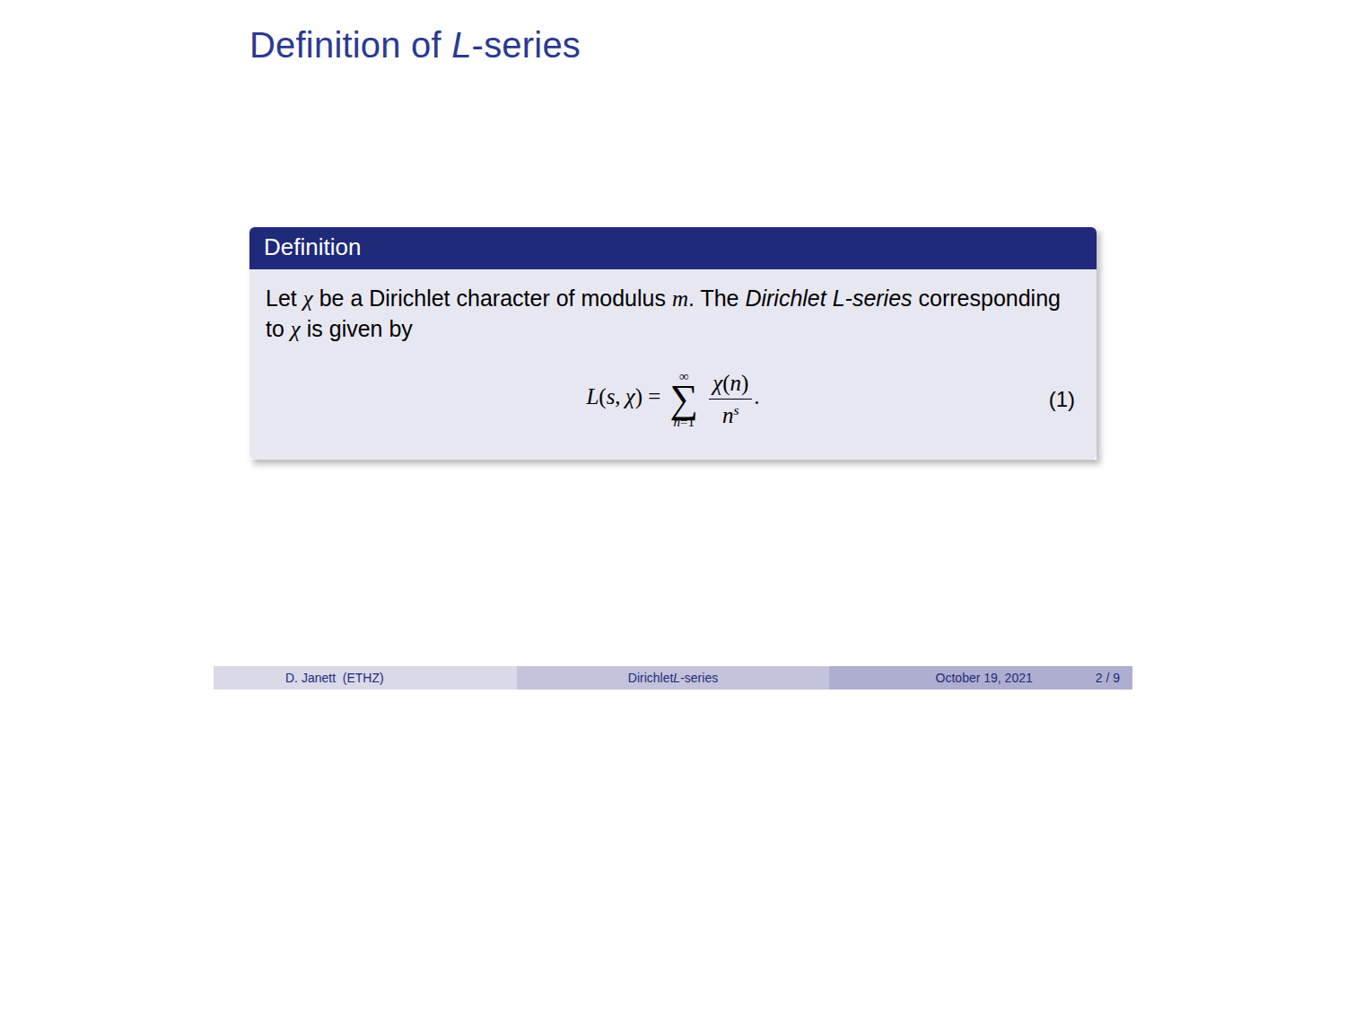Definition of L-series
Definition
Let χ be a Dirichlet character of modulus m. The Dirichlet L-series corresponding to χ is given by
L(s, χ) = ∞ ∑ n=1 χ(n) ns . (1)
D. Janett (ETHZ)
Dirichlet L-series
October 19, 20212 / 9